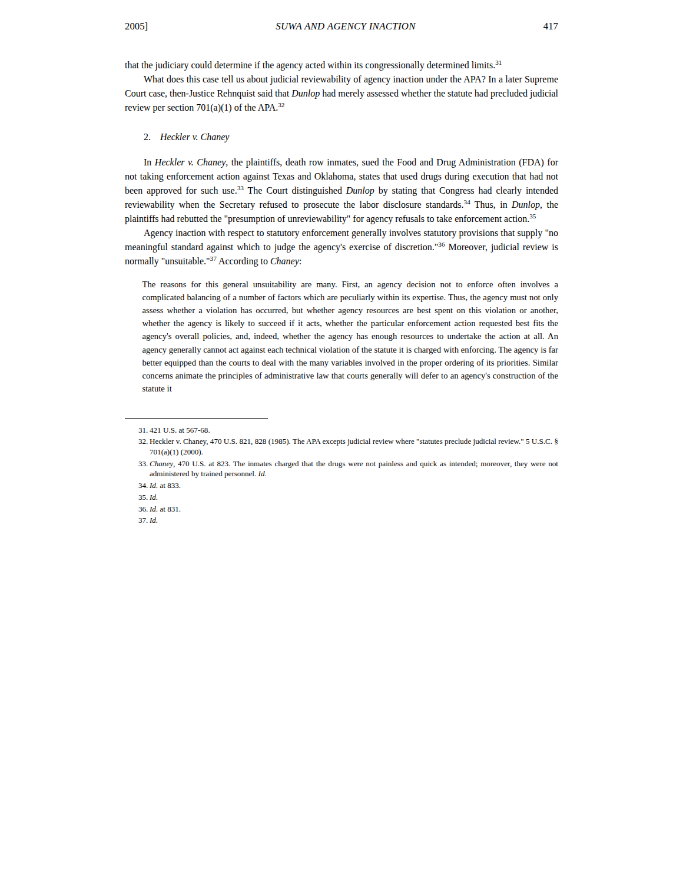2005] SUWA and Agency Inaction 417
that the judiciary could determine if the agency acted within its congressionally determined limits.31
What does this case tell us about judicial reviewability of agency inaction under the APA? In a later Supreme Court case, then-Justice Rehnquist said that Dunlop had merely assessed whether the statute had precluded judicial review per section 701(a)(1) of the APA.32
2. Heckler v. Chaney
In Heckler v. Chaney, the plaintiffs, death row inmates, sued the Food and Drug Administration (FDA) for not taking enforcement action against Texas and Oklahoma, states that used drugs during execution that had not been approved for such use.33 The Court distinguished Dunlop by stating that Congress had clearly intended reviewability when the Secretary refused to prosecute the labor disclosure standards.34 Thus, in Dunlop, the plaintiffs had rebutted the "presumption of unreviewability" for agency refusals to take enforcement action.35
Agency inaction with respect to statutory enforcement generally involves statutory provisions that supply "no meaningful standard against which to judge the agency's exercise of discretion."36 Moreover, judicial review is normally "unsuitable."37 According to Chaney:
The reasons for this general unsuitability are many. First, an agency decision not to enforce often involves a complicated balancing of a number of factors which are peculiarly within its expertise. Thus, the agency must not only assess whether a violation has occurred, but whether agency resources are best spent on this violation or another, whether the agency is likely to succeed if it acts, whether the particular enforcement action requested best fits the agency's overall policies, and, indeed, whether the agency has enough resources to undertake the action at all. An agency generally cannot act against each technical violation of the statute it is charged with enforcing. The agency is far better equipped than the courts to deal with the many variables involved in the proper ordering of its priorities. Similar concerns animate the principles of administrative law that courts generally will defer to an agency's construction of the statute it
31421 U.S. at 567-68.
32 Heckler v. Chaney, 470 U.S. 821, 828 (1985). The APA excepts judicial review where "statutes preclude judicial review." 5 U.S.C. § 701(a)(1) (2000).
33 Chaney, 470 U.S. at 823. The inmates charged that the drugs were not painless and quick as intended; moreover, they were not administered by trained personnel. Id.
34 Id. at 833.
35 Id.
36 Id. at 831.
37 Id.